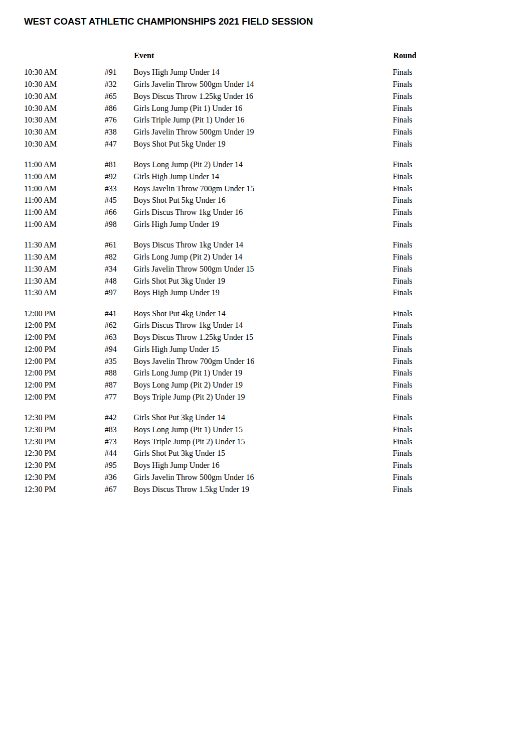WEST COAST ATHLETIC CHAMPIONSHIPS 2021 FIELD SESSION
| | | Event | Round |
| --- | --- | --- | --- |
| 10:30 AM | #91 | Boys High Jump Under 14 | Finals |
| 10:30 AM | #32 | Girls Javelin Throw 500gm Under 14 | Finals |
| 10:30 AM | #65 | Boys Discus Throw 1.25kg Under 16 | Finals |
| 10:30 AM | #86 | Girls Long Jump (Pit 1) Under 16 | Finals |
| 10:30 AM | #76 | Girls Triple Jump (Pit 1) Under 16 | Finals |
| 10:30 AM | #38 | Girls Javelin Throw 500gm Under 19 | Finals |
| 10:30 AM | #47 | Boys Shot Put 5kg Under 19 | Finals |
| 11:00 AM | #81 | Boys Long Jump (Pit 2) Under 14 | Finals |
| 11:00 AM | #92 | Girls High Jump Under 14 | Finals |
| 11:00 AM | #33 | Boys Javelin Throw 700gm Under 15 | Finals |
| 11:00 AM | #45 | Boys Shot Put 5kg Under 16 | Finals |
| 11:00 AM | #66 | Girls Discus Throw 1kg Under 16 | Finals |
| 11:00 AM | #98 | Girls High Jump Under 19 | Finals |
| 11:30 AM | #61 | Boys Discus Throw 1kg Under 14 | Finals |
| 11:30 AM | #82 | Girls Long Jump (Pit 2) Under 14 | Finals |
| 11:30 AM | #34 | Girls Javelin Throw 500gm Under 15 | Finals |
| 11:30 AM | #48 | Girls Shot Put 3kg Under 19 | Finals |
| 11:30 AM | #97 | Boys High Jump Under 19 | Finals |
| 12:00 PM | #41 | Boys Shot Put 4kg Under 14 | Finals |
| 12:00 PM | #62 | Girls Discus Throw 1kg Under 14 | Finals |
| 12:00 PM | #63 | Boys Discus Throw 1.25kg Under 15 | Finals |
| 12:00 PM | #94 | Girls High Jump Under 15 | Finals |
| 12:00 PM | #35 | Boys Javelin Throw 700gm Under 16 | Finals |
| 12:00 PM | #88 | Girls Long Jump (Pit 1) Under 19 | Finals |
| 12:00 PM | #87 | Boys Long Jump (Pit 2) Under 19 | Finals |
| 12:00 PM | #77 | Boys Triple Jump (Pit 2) Under 19 | Finals |
| 12:30 PM | #42 | Girls Shot Put 3kg Under 14 | Finals |
| 12:30 PM | #83 | Boys Long Jump (Pit 1) Under 15 | Finals |
| 12:30 PM | #73 | Boys Triple Jump (Pit 2) Under 15 | Finals |
| 12:30 PM | #44 | Girls Shot Put 3kg Under 15 | Finals |
| 12:30 PM | #95 | Boys High Jump Under 16 | Finals |
| 12:30 PM | #36 | Girls Javelin Throw 500gm Under 16 | Finals |
| 12:30 PM | #67 | Boys Discus Throw 1.5kg Under 19 | Finals |